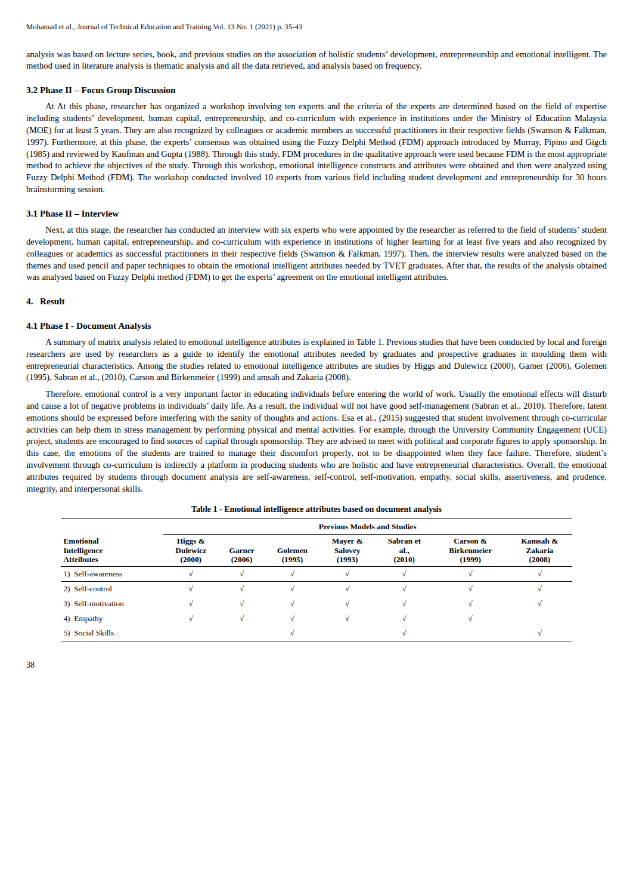Mohamad et al., Journal of Technical Education and Training Vol. 13 No. 1 (2021) p. 35-43
analysis was based on lecture series, book, and previous studies on the association of holistic students’ development, entrepreneurship and emotional intelligent. The method used in literature analysis is thematic analysis and all the data retrieved, and analysis based on frequency.
3.2 Phase II – Focus Group Discussion
At At this phase, researcher has organized a workshop involving ten experts and the criteria of the experts are determined based on the field of expertise including students’ development, human capital, entrepreneurship, and co-curriculum with experience in institutions under the Ministry of Education Malaysia (MOE) for at least 5 years. They are also recognized by colleagues or academic members as successful practitioners in their respective fields (Swanson & Falkman, 1997). Furthermore, at this phase, the experts’ consensus was obtained using the Fuzzy Delphi Method (FDM) approach introduced by Murray, Pipino and Gigch (1985) and reviewed by Kaufman and Gupta (1988). Through this study, FDM procedures in the qualitative approach were used because FDM is the most appropriate method to achieve the objectives of the study. Through this workshop, emotional intelligence constructs and attributes were obtained and then were analyzed using Fuzzy Delphi Method (FDM). The workshop conducted involved 10 experts from various field including student development and entrepreneurship for 30 hours brainstorming session.
3.1 Phase II – Interview
Next, at this stage, the researcher has conducted an interview with six experts who were appointed by the researcher as referred to the field of students’ student development, human capital, entrepreneurship, and co-curriculum with experience in institutions of higher learning for at least five years and also recognized by colleagues or academics as successful practitioners in their respective fields (Swanson & Falkman, 1997). Then, the interview results were analyzed based on the themes and used pencil and paper techniques to obtain the emotional intelligent attributes needed by TVET graduates. After that, the results of the analysis obtained was analysed based on Fuzzy Delphi method (FDM) to get the experts’ agreement on the emotional intelligent attributes.
4. Result
4.1 Phase I - Document Analysis
A summary of matrix analysis related to emotional intelligence attributes is explained in Table 1. Previous studies that have been conducted by local and foreign researchers are used by researchers as a guide to identify the emotional attributes needed by graduates and prospective graduates in moulding them with entrepreneurial characteristics. Among the studies related to emotional intelligence attributes are studies by Higgs and Dulewicz (2000), Garner (2006), Golemen (1995), Sabran et al., (2010), Carson and Birkenmeier (1999) and amsah and Zakaria (2008).
Therefore, emotional control is a very important factor in educating individuals before entering the world of work. Usually the emotional effects will disturb and cause a lot of negative problems in individuals’ daily life. As a result, the individual will not have good self-management (Sabran et al., 2010). Therefore, latent emotions should be expressed before interfering with the sanity of thoughts and actions. Esa et al., (2015) suggested that student involvement through co-curricular activities can help them in stress management by performing physical and mental activities. For example, through the University Community Engagement (UCE) project, students are encouraged to find sources of capital through sponsorship. They are advised to meet with political and corporate figures to apply sponsorship. In this case, the emotions of the students are trained to manage their discomfort properly, not to be disappointed when they face failure. Therefore, student’s involvement through co-curriculum is indirectly a platform in producing students who are holistic and have entrepreneurial characteristics. Overall, the emotional attributes required by students through document analysis are self-awareness, self-control, self-motivation, empathy, social skills, assertiveness, and prudence, integrity, and interpersonal skills.
Table 1 - Emotional intelligence attributes based on document analysis
| | Previous Models and Studies |
| Emotional Intelligence Attributes | Higgs & Dulewicz (2000) | Garner (2006) | Golemen (1995) | Mayer & Salovey (1993) | Sabran et al., (2010) | Carson & Birkenmeier (1999) | Kamsah & Zakaria (2008) |
| 1) Self-awareness | √ | √ | √ | √ | √ | √ | √ |
| 2) Self-control | √ | √ | √ | √ | √ | √ | √ |
| 3) Self-motivation | √ | √ | √ | √ | √ | √ | √ |
| 4) Empathy | √ | √ | √ | √ | √ | √ | |
| 5) Social Skills | | | √ | | √ | | √ |
38